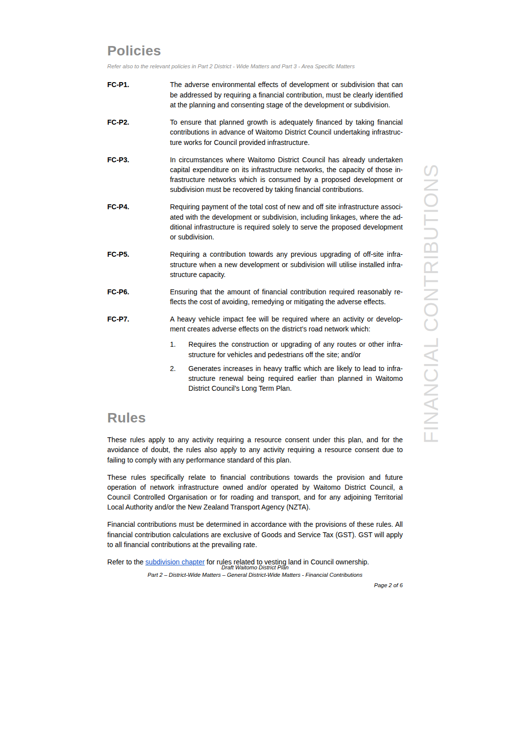FINANCIAL CONTRIBUTIONS
Policies
Refer also to the relevant policies in Part 2 District - Wide Matters and Part 3 - Area Specific Matters
FC-P1.
The adverse environmental effects of development or subdivision that can be addressed by requiring a financial contribution, must be clearly identified at the planning and consenting stage of the development or subdivision.
FC-P2.
To ensure that planned growth is adequately financed by taking financial contributions in advance of Waitomo District Council undertaking infrastructure works for Council provided infrastructure.
FC-P3.
In circumstances where Waitomo District Council has already undertaken capital expenditure on its infrastructure networks, the capacity of those infrastructure networks which is consumed by a proposed development or subdivision must be recovered by taking financial contributions.
FC-P4.
Requiring payment of the total cost of new and off site infrastructure associated with the development or subdivision, including linkages, where the additional infrastructure is required solely to serve the proposed development or subdivision.
FC-P5.
Requiring a contribution towards any previous upgrading of off-site infrastructure when a new development or subdivision will utilise installed infrastructure capacity.
FC-P6.
Ensuring that the amount of financial contribution required reasonably reflects the cost of avoiding, remedying or mitigating the adverse effects.
FC-P7.
A heavy vehicle impact fee will be required where an activity or development creates adverse effects on the district’s road network which:
1. Requires the construction or upgrading of any routes or other infrastructure for vehicles and pedestrians off the site; and/or
2. Generates increases in heavy traffic which are likely to lead to infrastructure renewal being required earlier than planned in Waitomo District Council’s Long Term Plan.
Rules
These rules apply to any activity requiring a resource consent under this plan, and for the avoidance of doubt, the rules also apply to any activity requiring a resource consent due to failing to comply with any performance standard of this plan.
These rules specifically relate to financial contributions towards the provision and future operation of network infrastructure owned and/or operated by Waitomo District Council, a Council Controlled Organisation or for roading and transport, and for any adjoining Territorial Local Authority and/or the New Zealand Transport Agency (NZTA).
Financial contributions must be determined in accordance with the provisions of these rules. All financial contribution calculations are exclusive of Goods and Service Tax (GST). GST will apply to all financial contributions at the prevailing rate.
Refer to the subdivision chapter for rules related to vesting land in Council ownership.
Draft Waitomo District Plan
Part 2 – District-Wide Matters – General District-Wide Matters - Financial Contributions
Page 2 of 6